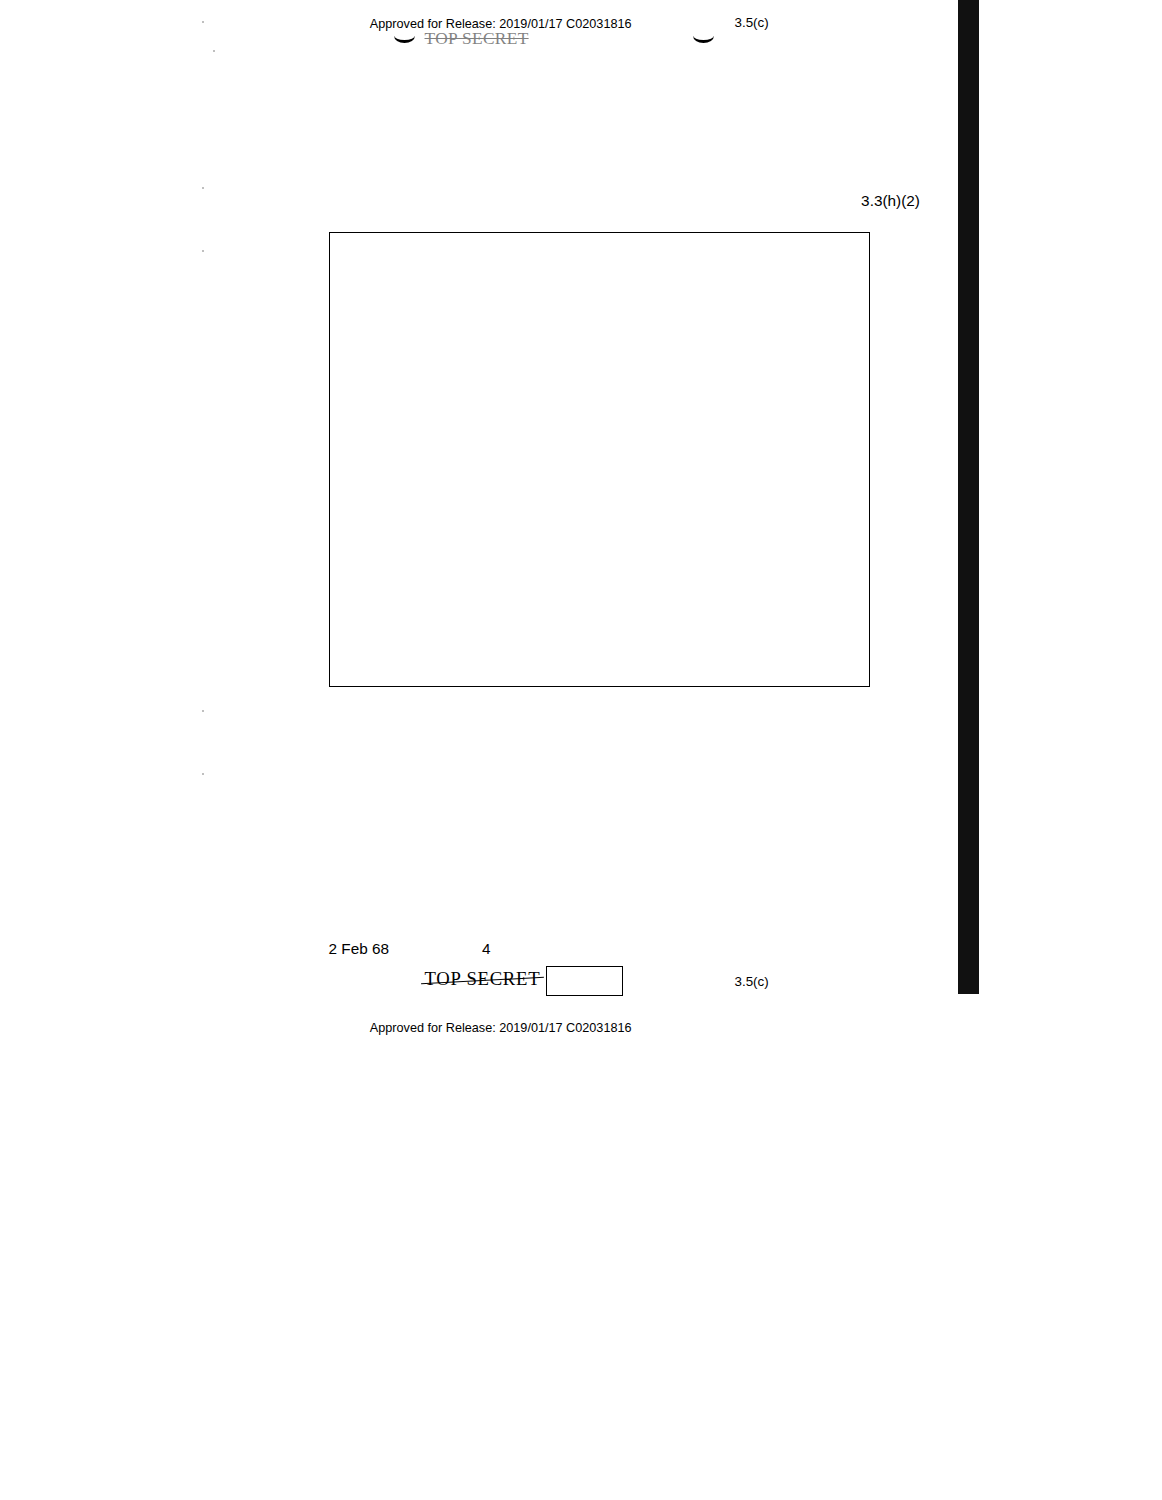Approved for Release: 2019/01/17 C02031816
TOP SECRET
3.5(c)
3.3(h)(2)
2 Feb 68
4
TOP SECRET
3.5(c)
Approved for Release: 2019/01/17 C02031816